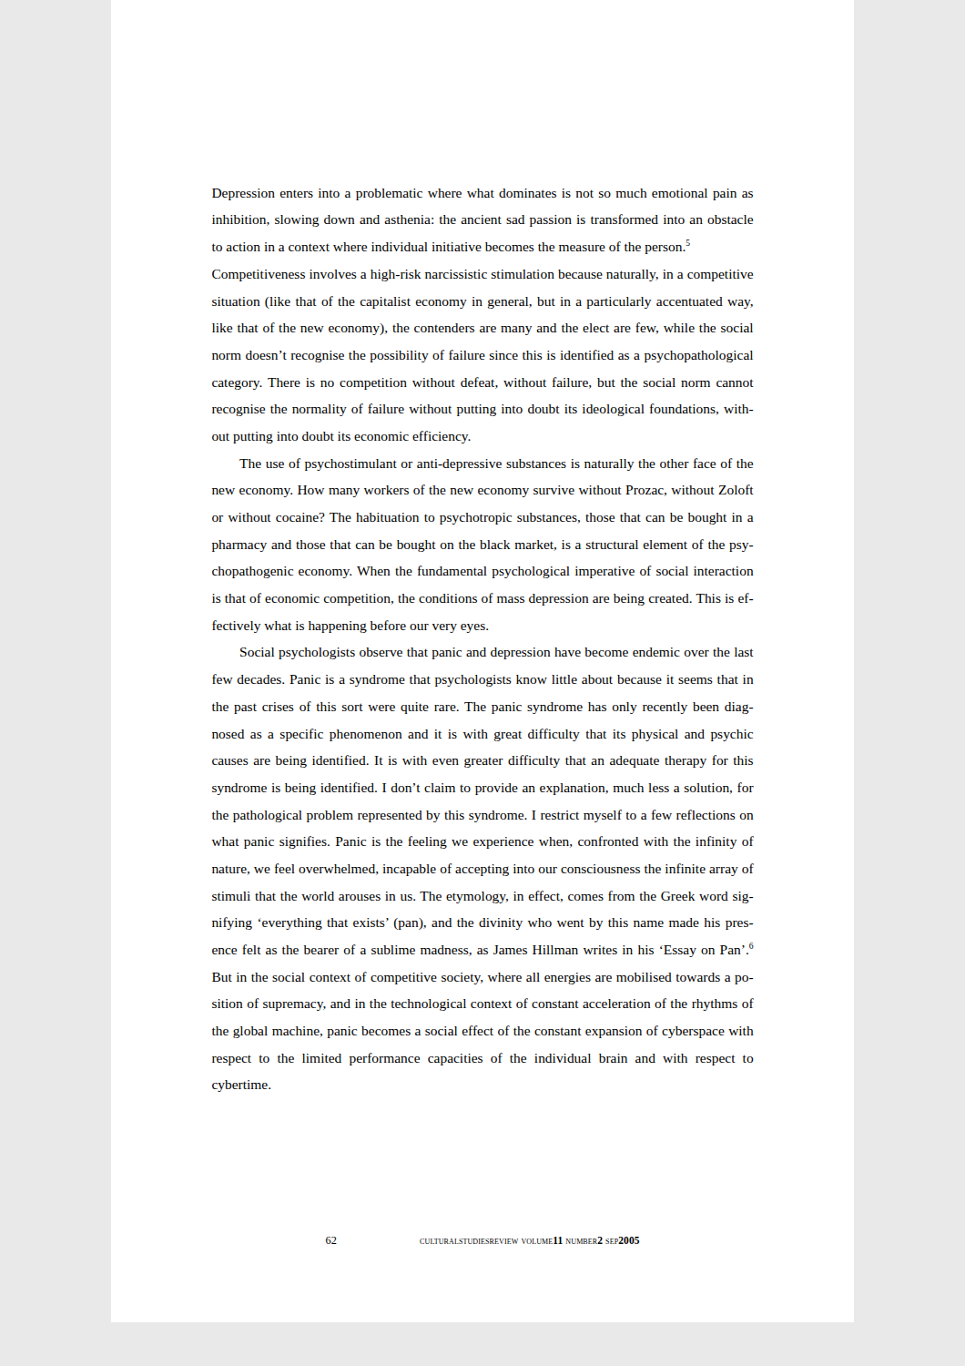Depression enters into a problematic where what dominates is not so much emotional pain as inhibition, slowing down and asthenia: the ancient sad passion is transformed into an obstacle to action in a context where individual initiative becomes the measure of the person.5
Competitiveness involves a high-risk narcissistic stimulation because naturally, in a competitive situation (like that of the capitalist economy in general, but in a particularly accentuated way, like that of the new economy), the contenders are many and the elect are few, while the social norm doesn’t recognise the possibility of failure since this is identified as a psychopathological category. There is no competition without defeat, without failure, but the social norm cannot recognise the normality of failure without putting into doubt its ideological foundations, without putting into doubt its economic efficiency.
The use of psychostimulant or anti-depressive substances is naturally the other face of the new economy. How many workers of the new economy survive without Prozac, without Zoloft or without cocaine? The habituation to psychotropic substances, those that can be bought in a pharmacy and those that can be bought on the black market, is a structural element of the psychopathogenic economy. When the fundamental psychological imperative of social interaction is that of economic competition, the conditions of mass depression are being created. This is effectively what is happening before our very eyes.
Social psychologists observe that panic and depression have become endemic over the last few decades. Panic is a syndrome that psychologists know little about because it seems that in the past crises of this sort were quite rare. The panic syndrome has only recently been diagnosed as a specific phenomenon and it is with great difficulty that its physical and psychic causes are being identified. It is with even greater difficulty that an adequate therapy for this syndrome is being identified. I don’t claim to provide an explanation, much less a solution, for the pathological problem represented by this syndrome. I restrict myself to a few reflections on what panic signifies. Panic is the feeling we experience when, confronted with the infinity of nature, we feel overwhelmed, incapable of accepting into our consciousness the infinite array of stimuli that the world arouses in us. The etymology, in effect, comes from the Greek word signifying ‘everything that exists’ (pan), and the divinity who went by this name made his presence felt as the bearer of a sublime madness, as James Hillman writes in his ‘Essay on Pan’.6 But in the social context of competitive society, where all energies are mobilised towards a position of supremacy, and in the technological context of constant acceleration of the rhythms of the global machine, panic becomes a social effect of the constant expansion of cyberspace with respect to the limited performance capacities of the individual brain and with respect to cybertime.
62 culturalstudiesreview volume 11 number 2 sep 2005